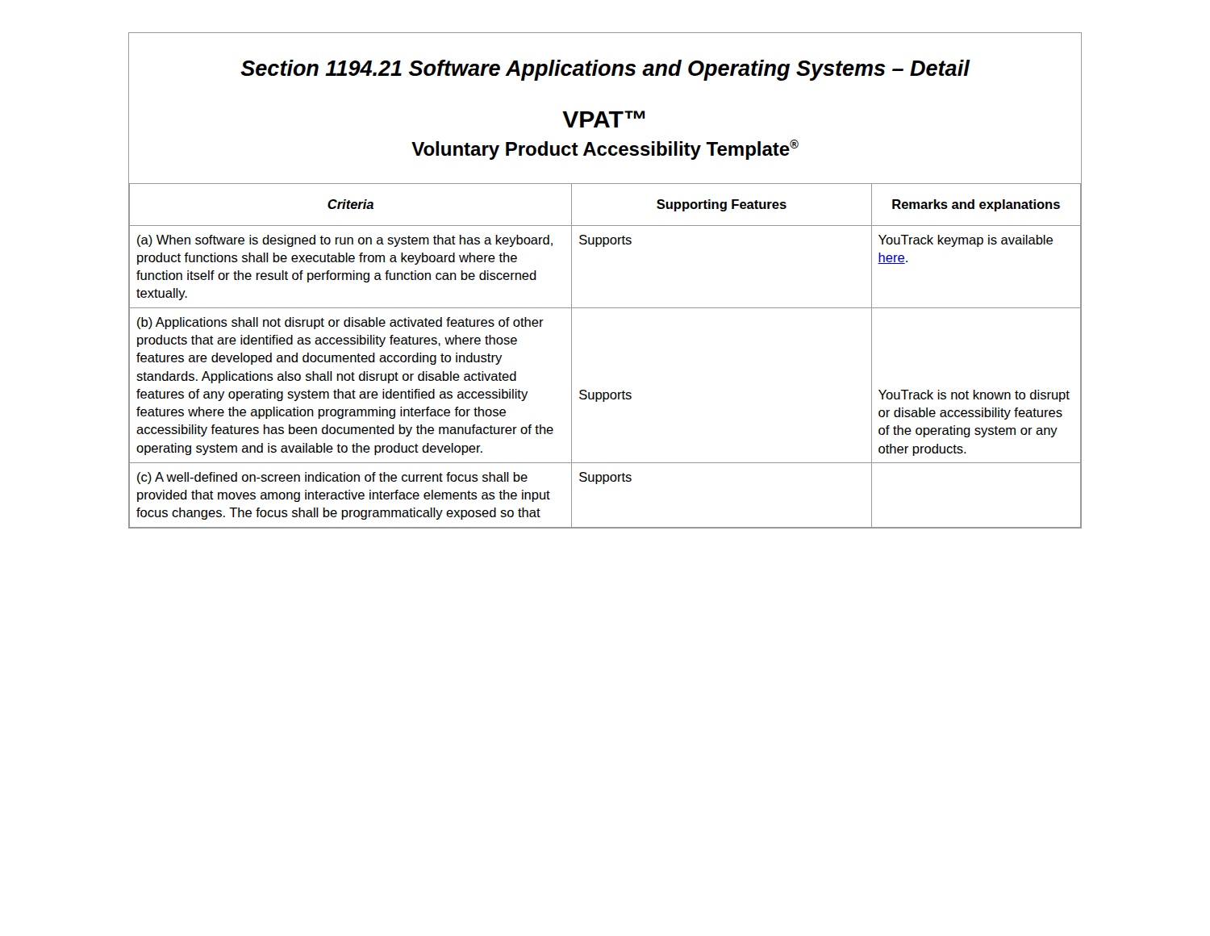Section 1194.21 Software Applications and Operating Systems – Detail
VPAT™
Voluntary Product Accessibility Template®
| Criteria | Supporting Features | Remarks and explanations |
| --- | --- | --- |
| (a) When software is designed to run on a system that has a keyboard, product functions shall be executable from a keyboard where the function itself or the result of performing a function can be discerned textually. | Supports | YouTrack keymap is available here . |
| (b) Applications shall not disrupt or disable activated features of other products that are identified as accessibility features, where those features are developed and documented according to industry standards. Applications also shall not disrupt or disable activated features of any operating system that are identified as accessibility features where the application programming interface for those accessibility features has been documented by the manufacturer of the operating system and is available to the product developer. | Supports | YouTrack is not known to disrupt or disable accessibility features of the operating system or any other products. |
| (c) A well-defined on-screen indication of the current focus shall be provided that moves among interactive interface elements as the input focus changes. The focus shall be programmatically exposed so that | Supports | |